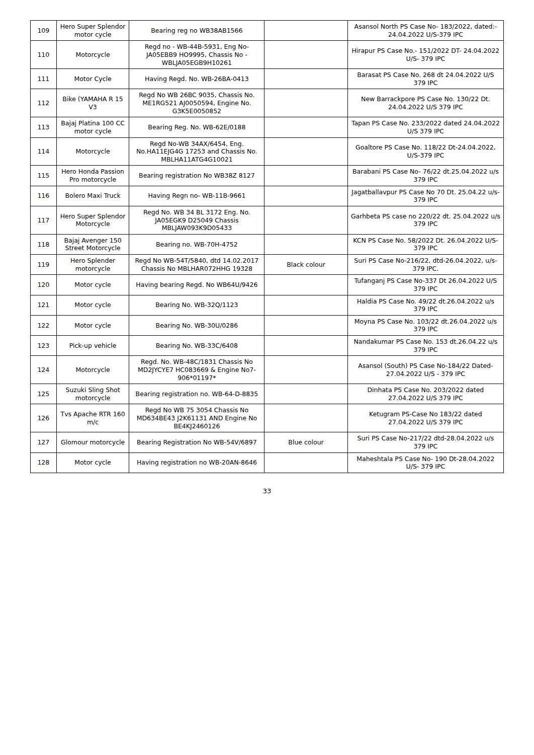| 109 | Hero Super Splendor motor cycle | Bearing reg no WB38AB1566 | | Asansol North PS Case No- 183/2022, dated:- 24.04.2022 U/S-379 IPC |
| 110 | Motorcycle | Regd no - WB-44B-5931, Eng No- JA05EBB9 HO9995, Chassis No - WBLJA05EGB9H10261 | | Hirapur PS Case No.- 151/2022 DT- 24.04.2022 U/S- 379 IPC |
| 111 | Motor Cycle | Having Regd. No. WB-26BA-0413 | | Barasat PS Case No. 268 dt 24.04.2022 U/S 379 IPC |
| 112 | Bike (YAMAHA R 15 V3 | Regd No WB 26BC 9035, Chassis No. ME1RG521 AJ0050594, Engine No. G3K5E0050852 | | New Barrackpore PS Case No. 130/22 Dt. 24.04.2022 U/S 379 IPC |
| 113 | Bajaj Platina 100 CC motor cycle | Bearing Reg. No. WB-62E/0188 | | Tapan PS Case No. 233/2022 dated 24.04.2022 U/S 379 IPC |
| 114 | Motorcycle | Regd No-WB 34AX/6454, Eng. No.HA11EJG4G 17253 and Chassis No. MBLHA11ATG4G10021 | | Goaltore PS Case No. 118/22 Dt-24.04.2022, U/S-379 IPC |
| 115 | Hero Honda Passion Pro motorcycle | Bearing registration No WB38Z 8127 | | Barabani PS Case No- 76/22 dt.25.04.2022 u/s 379 IPC |
| 116 | Bolero Maxi Truck | Having Regn no- WB-11B-9661 | | Jagatballavpur PS Case No 70 Dt. 25.04.22 u/s- 379 IPC |
| 117 | Hero Super Splendor Motorcycle | Regd No. WB 34 BL 3172 Eng. No. JA05EGK9 D25049 Chassis MBLJAW093K9D05433 | | Garhbeta PS case no 220/22 dt. 25.04.2022 u/s 379 IPC |
| 118 | Bajaj Avenger 150 Street Motorcycle | Bearing no. WB-70H-4752 | | KCN PS Case No. 58/2022 Dt. 26.04.2022 U/S- 379 IPC |
| 119 | Hero Splender motorcycle | Regd No WB-54T/5840, dtd 14.02.2017 Chassis No MBLHAR072HHG 19328 | Black colour | Suri PS Case No-216/22, dtd-26.04.2022, u/s-379 IPC. |
| 120 | Motor cycle | Having bearing Regd. No WB64U/9426 | | Tufanganj PS Case No-337 Dt 26.04.2022 U/S 379 IPC |
| 121 | Motor cycle | Bearing No. WB-32Q/1123 | | Haldia PS Case No. 49/22 dt.26.04.2022 u/s 379 IPC |
| 122 | Motor cycle | Bearing No. WB-30U/0286 | | Moyna PS Case No. 103/22 dt.26.04.2022 u/s 379 IPC |
| 123 | Pick-up vehicle | Bearing No. WB-33C/6408 | | Nandakumar PS Case No. 153 dt.26.04.22 u/s 379 IPC |
| 124 | Motorcycle | Regd. No. WB-48C/1831 Chassis No MD2JYCYE7 HC083669 & Engine No7-906*01197* | | Asansol (South) PS Case No-184/22 Dated- 27.04.2022 U/S - 379 IPC |
| 125 | Suzuki Sling Shot motorcycle | Bearing registration no. WB-64-D-8835 | | Dinhata PS Case No. 203/2022 dated 27.04.2022 U/S 379 IPC |
| 126 | Tvs Apache RTR 160 m/c | Regd No WB 75 3054 Chassis No MD634BE43 J2K61131 AND Engine No BE4KJ2460126 | | Ketugram PS-Case No 183/22 dated 27.04.2022 U/S 379 IPC |
| 127 | Glomour motorcycle | Bearing Registration No WB-54V/6897 | Blue colour | Suri PS Case No-217/22 dtd-28.04.2022 u/s 379 IPC |
| 128 | Motor cycle | Having registration no WB-20AN-8646 | | Maheshtala PS Case No- 190 Dt-28.04.2022 U/S- 379 IPC |
33